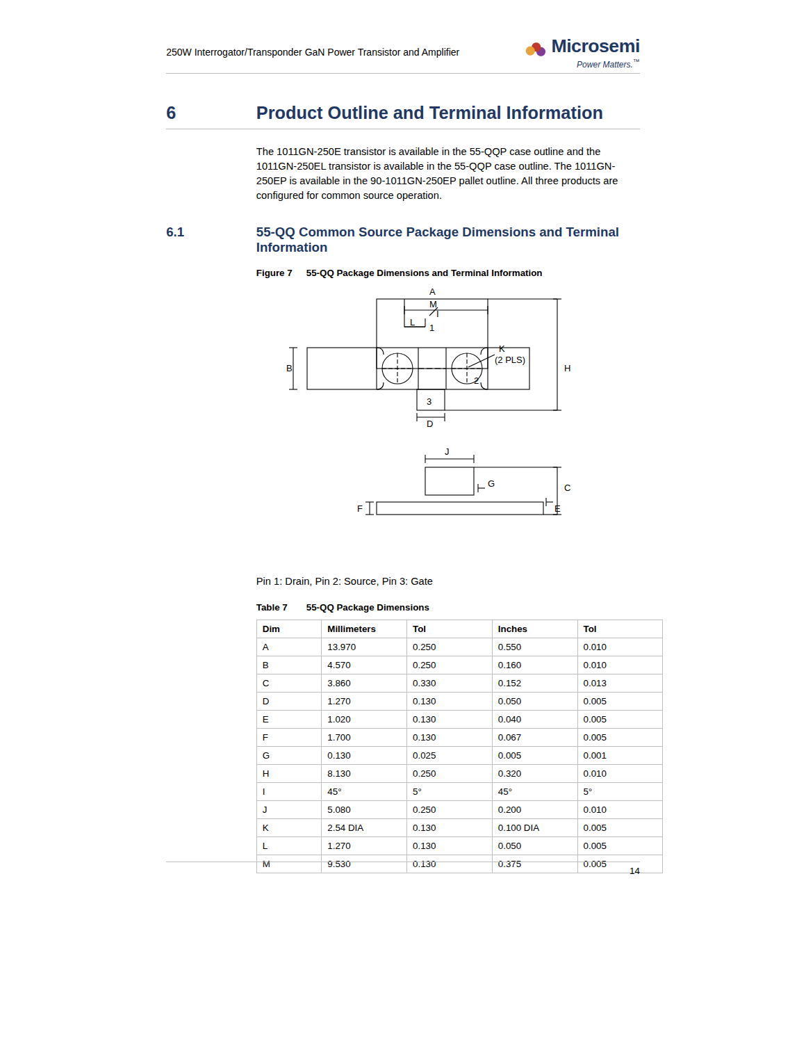250W Interrogator/Transponder GaN Power Transistor and Amplifier
Microsemi
Power Matters.™
6 Product Outline and Terminal Information
The 1011GN-250E transistor is available in the 55-QQP case outline and the 1011GN-250EL transistor is available in the 55-QQP case outline. The 1011GN-250EP is available in the 90-1011GN-250EP pallet outline. All three products are configured for common source operation.
6.155-QQ Common Source Package Dimensions and Terminal Information
Figure 755-QQ Package Dimensions and Terminal Information
A M I L 1 B H K (2 PLS) 2 3 D J C G F E
Pin 1: Drain, Pin 2: Source, Pin 3: Gate
Table 755-QQ Package Dimensions
| Dim | Millimeters | Tol | Inches | Tol |
| --- | --- | --- | --- | --- |
| A | 13.970 | 0.250 | 0.550 | 0.010 |
| B | 4.570 | 0.250 | 0.160 | 0.010 |
| C | 3.860 | 0.330 | 0.152 | 0.013 |
| D | 1.270 | 0.130 | 0.050 | 0.005 |
| E | 1.020 | 0.130 | 0.040 | 0.005 |
| F | 1.700 | 0.130 | 0.067 | 0.005 |
| G | 0.130 | 0.025 | 0.005 | 0.001 |
| H | 8.130 | 0.250 | 0.320 | 0.010 |
| I | 45° | 5° | 45° | 5° |
| J | 5.080 | 0.250 | 0.200 | 0.010 |
| K | 2.54 DIA | 0.130 | 0.100 DIA | 0.005 |
| L | 1.270 | 0.130 | 0.050 | 0.005 |
| M | 9.530 | 0.130 | 0.375 | 0.005 |
14